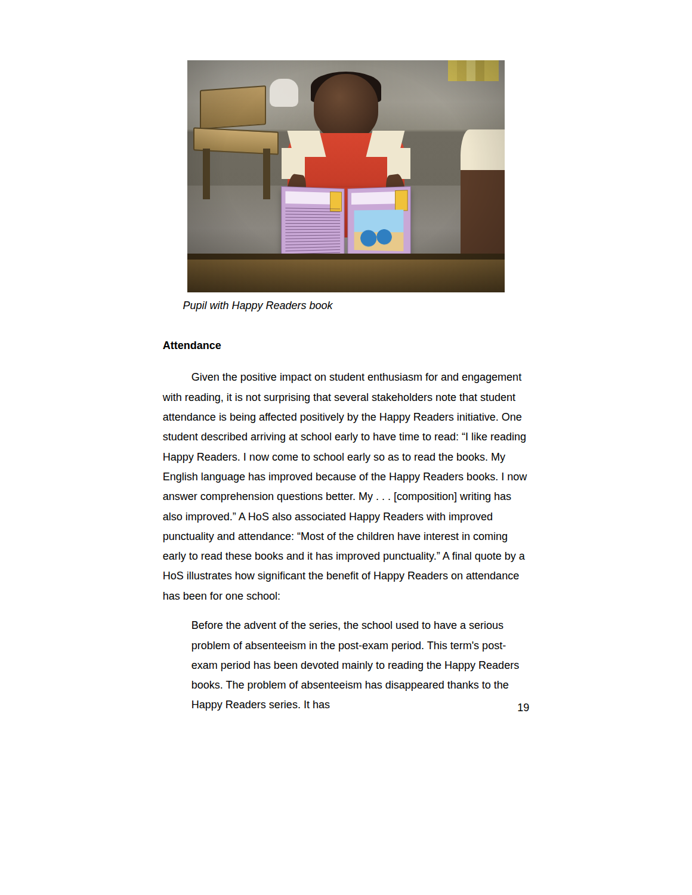Pupil with Happy Readers book
Attendance
Given the positive impact on student enthusiasm for and engagement with reading, it is not surprising that several stakeholders note that student attendance is being affected positively by the Happy Readers initiative. One student described arriving at school early to have time to read: “I like reading Happy Readers. I now come to school early so as to read the books. My English language has improved because of the Happy Readers books. I now answer comprehension questions better. My . . . [composition] writing has also improved.” A HoS also associated Happy Readers with improved punctuality and attendance: “Most of the children have interest in coming early to read these books and it has improved punctuality.” A final quote by a HoS illustrates how significant the benefit of Happy Readers on attendance has been for one school:
Before the advent of the series, the school used to have a serious problem of absenteeism in the post-exam period. This term's post-exam period has been devoted mainly to reading the Happy Readers books. The problem of absenteeism has disappeared thanks to the Happy Readers series. It has
19